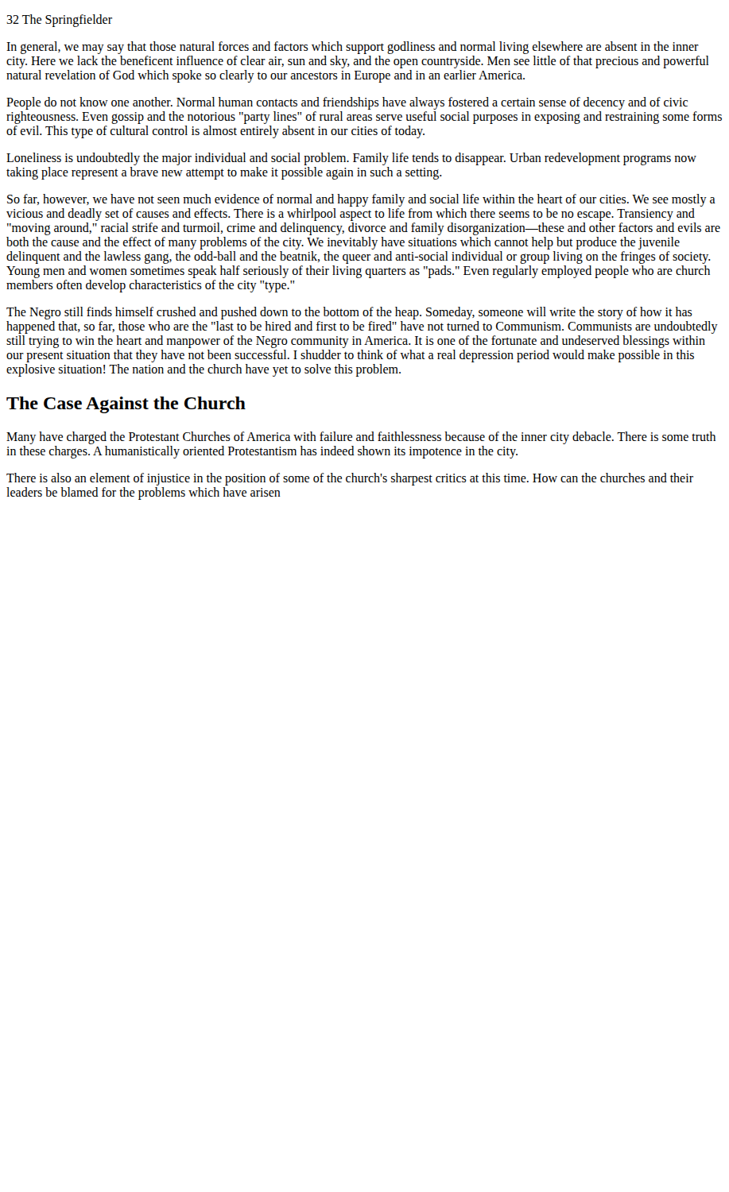32 The Springfielder
In general, we may say that those natural forces and factors which support godliness and normal living elsewhere are absent in the inner city. Here we lack the beneficent influence of clear air, sun and sky, and the open countryside. Men see little of that precious and powerful natural revelation of God which spoke so clearly to our ancestors in Europe and in an earlier America.
People do not know one another. Normal human contacts and friendships have always fostered a certain sense of decency and of civic righteousness. Even gossip and the notorious "party lines" of rural areas serve useful social purposes in exposing and restraining some forms of evil. This type of cultural control is almost entirely absent in our cities of today.
Loneliness is undoubtedly the major individual and social problem. Family life tends to disappear. Urban redevelopment programs now taking place represent a brave new attempt to make it possible again in such a setting.
So far, however, we have not seen much evidence of normal and happy family and social life within the heart of our cities. We see mostly a vicious and deadly set of causes and effects. There is a whirlpool aspect to life from which there seems to be no escape. Transiency and "moving around," racial strife and turmoil, crime and delinquency, divorce and family disorganization—these and other factors and evils are both the cause and the effect of many problems of the city. We inevitably have situations which cannot help but produce the juvenile delinquent and the lawless gang, the odd-ball and the beatnik, the queer and anti-social individual or group living on the fringes of society. Young men and women sometimes speak half seriously of their living quarters as "pads." Even regularly employed people who are church members often develop characteristics of the city "type."
The Negro still finds himself crushed and pushed down to the bottom of the heap. Someday, someone will write the story of how it has happened that, so far, those who are the "last to be hired and first to be fired" have not turned to Communism. Communists are undoubtedly still trying to win the heart and manpower of the Negro community in America. It is one of the fortunate and undeserved blessings within our present situation that they have not been successful. I shudder to think of what a real depression period would make possible in this explosive situation! The nation and the church have yet to solve this problem.
The Case Against the Church
Many have charged the Protestant Churches of America with failure and faithlessness because of the inner city debacle. There is some truth in these charges. A humanistically oriented Protestantism has indeed shown its impotence in the city.
There is also an element of injustice in the position of some of the church's sharpest critics at this time. How can the churches and their leaders be blamed for the problems which have arisen